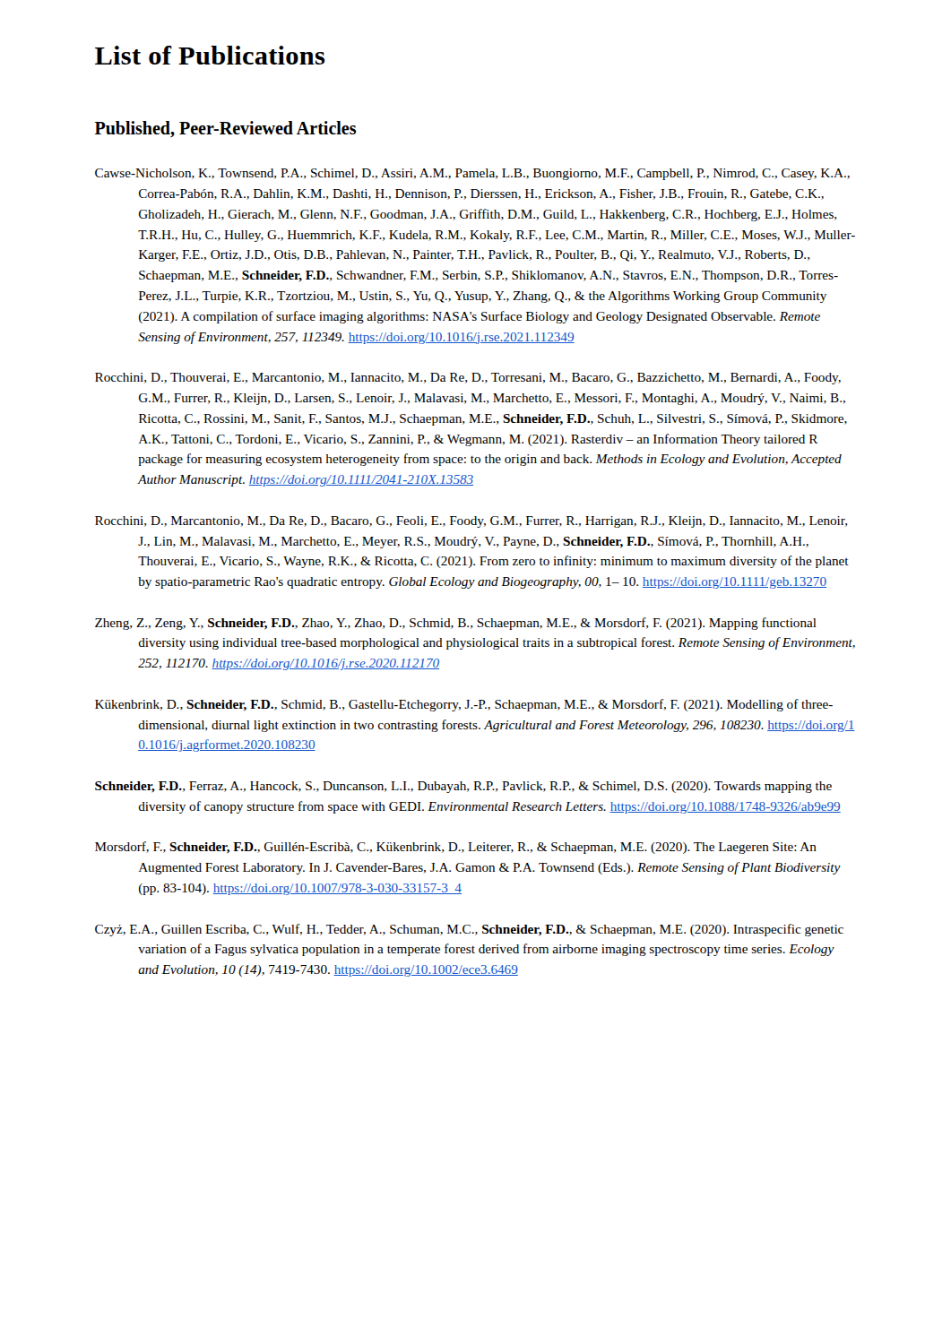List of Publications
Published, Peer-Reviewed Articles
Cawse-Nicholson, K., Townsend, P.A., Schimel, D., Assiri, A.M., Pamela, L.B., Buongiorno, M.F., Campbell, P., Nimrod, C., Casey, K.A., Correa-Pabón, R.A., Dahlin, K.M., Dashti, H., Dennison, P., Dierssen, H., Erickson, A., Fisher, J.B., Frouin, R., Gatebe, C.K., Gholizadeh, H., Gierach, M., Glenn, N.F., Goodman, J.A., Griffith, D.M., Guild, L., Hakkenberg, C.R., Hochberg, E.J., Holmes, T.R.H., Hu, C., Hulley, G., Huemmrich, K.F., Kudela, R.M., Kokaly, R.F., Lee, C.M., Martin, R., Miller, C.E., Moses, W.J., Muller-Karger, F.E., Ortiz, J.D., Otis, D.B., Pahlevan, N., Painter, T.H., Pavlick, R., Poulter, B., Qi, Y., Realmuto, V.J., Roberts, D., Schaepman, M.E., Schneider, F.D., Schwandner, F.M., Serbin, S.P., Shiklomanov, A.N., Stavros, E.N., Thompson, D.R., Torres-Perez, J.L., Turpie, K.R., Tzortziou, M., Ustin, S., Yu, Q., Yusup, Y., Zhang, Q., & the Algorithms Working Group Community (2021). A compilation of surface imaging algorithms: NASA's Surface Biology and Geology Designated Observable. Remote Sensing of Environment, 257, 112349. https://doi.org/10.1016/j.rse.2021.112349
Rocchini, D., Thouverai, E., Marcantonio, M., Iannacito, M., Da Re, D., Torresani, M., Bacaro, G., Bazzichetto, M., Bernardi, A., Foody, G.M., Furrer, R., Kleijn, D., Larsen, S., Lenoir, J., Malavasi, M., Marchetto, E., Messori, F., Montaghi, A., Moudrý, V., Naimi, B., Ricotta, C., Rossini, M., Sanit, F., Santos, M.J., Schaepman, M.E., Schneider, F.D., Schuh, L., Silvestri, S., Símová, P., Skidmore, A.K., Tattoni, C., Tordoni, E., Vicario, S., Zannini, P., & Wegmann, M. (2021). Rasterdiv – an Information Theory tailored R package for measuring ecosystem heterogeneity from space: to the origin and back. Methods in Ecology and Evolution, Accepted Author Manuscript. https://doi.org/10.1111/2041-210X.13583
Rocchini, D., Marcantonio, M., Da Re, D., Bacaro, G., Feoli, E., Foody, G.M., Furrer, R., Harrigan, R.J., Kleijn, D., Iannacito, M., Lenoir, J., Lin, M., Malavasi, M., Marchetto, E., Meyer, R.S., Moudrý, V., Payne, D., Schneider, F.D., Símová, P., Thornhill, A.H., Thouverai, E., Vicario, S., Wayne, R.K., & Ricotta, C. (2021). From zero to infinity: minimum to maximum diversity of the planet by spatio-parametric Rao's quadratic entropy. Global Ecology and Biogeography, 00, 1– 10. https://doi.org/10.1111/geb.13270
Zheng, Z., Zeng, Y., Schneider, F.D., Zhao, Y., Zhao, D., Schmid, B., Schaepman, M.E., & Morsdorf, F. (2021). Mapping functional diversity using individual tree-based morphological and physiological traits in a subtropical forest. Remote Sensing of Environment, 252, 112170. https://doi.org/10.1016/j.rse.2020.112170
Kükenbrink, D., Schneider, F.D., Schmid, B., Gastellu-Etchegorry, J.-P., Schaepman, M.E., & Morsdorf, F. (2021). Modelling of three-dimensional, diurnal light extinction in two contrasting forests. Agricultural and Forest Meteorology, 296, 108230. https://doi.org/10.1016/j.agrformet.2020.108230
Schneider, F.D., Ferraz, A., Hancock, S., Duncanson, L.I., Dubayah, R.P., Pavlick, R.P., & Schimel, D.S. (2020). Towards mapping the diversity of canopy structure from space with GEDI. Environmental Research Letters. https://doi.org/10.1088/1748-9326/ab9e99
Morsdorf, F., Schneider, F.D., Guillén-Escribà, C., Kükenbrink, D., Leiterer, R., & Schaepman, M.E. (2020). The Laegeren Site: An Augmented Forest Laboratory. In J. Cavender-Bares, J.A. Gamon & P.A. Townsend (Eds.). Remote Sensing of Plant Biodiversity (pp. 83-104). https://doi.org/10.1007/978-3-030-33157-3_4
Czyż, E.A., Guillen Escriba, C., Wulf, H., Tedder, A., Schuman, M.C., Schneider, F.D., & Schaepman, M.E. (2020). Intraspecific genetic variation of a Fagus sylvatica population in a temperate forest derived from airborne imaging spectroscopy time series. Ecology and Evolution, 10 (14), 7419-7430. https://doi.org/10.1002/ece3.6469